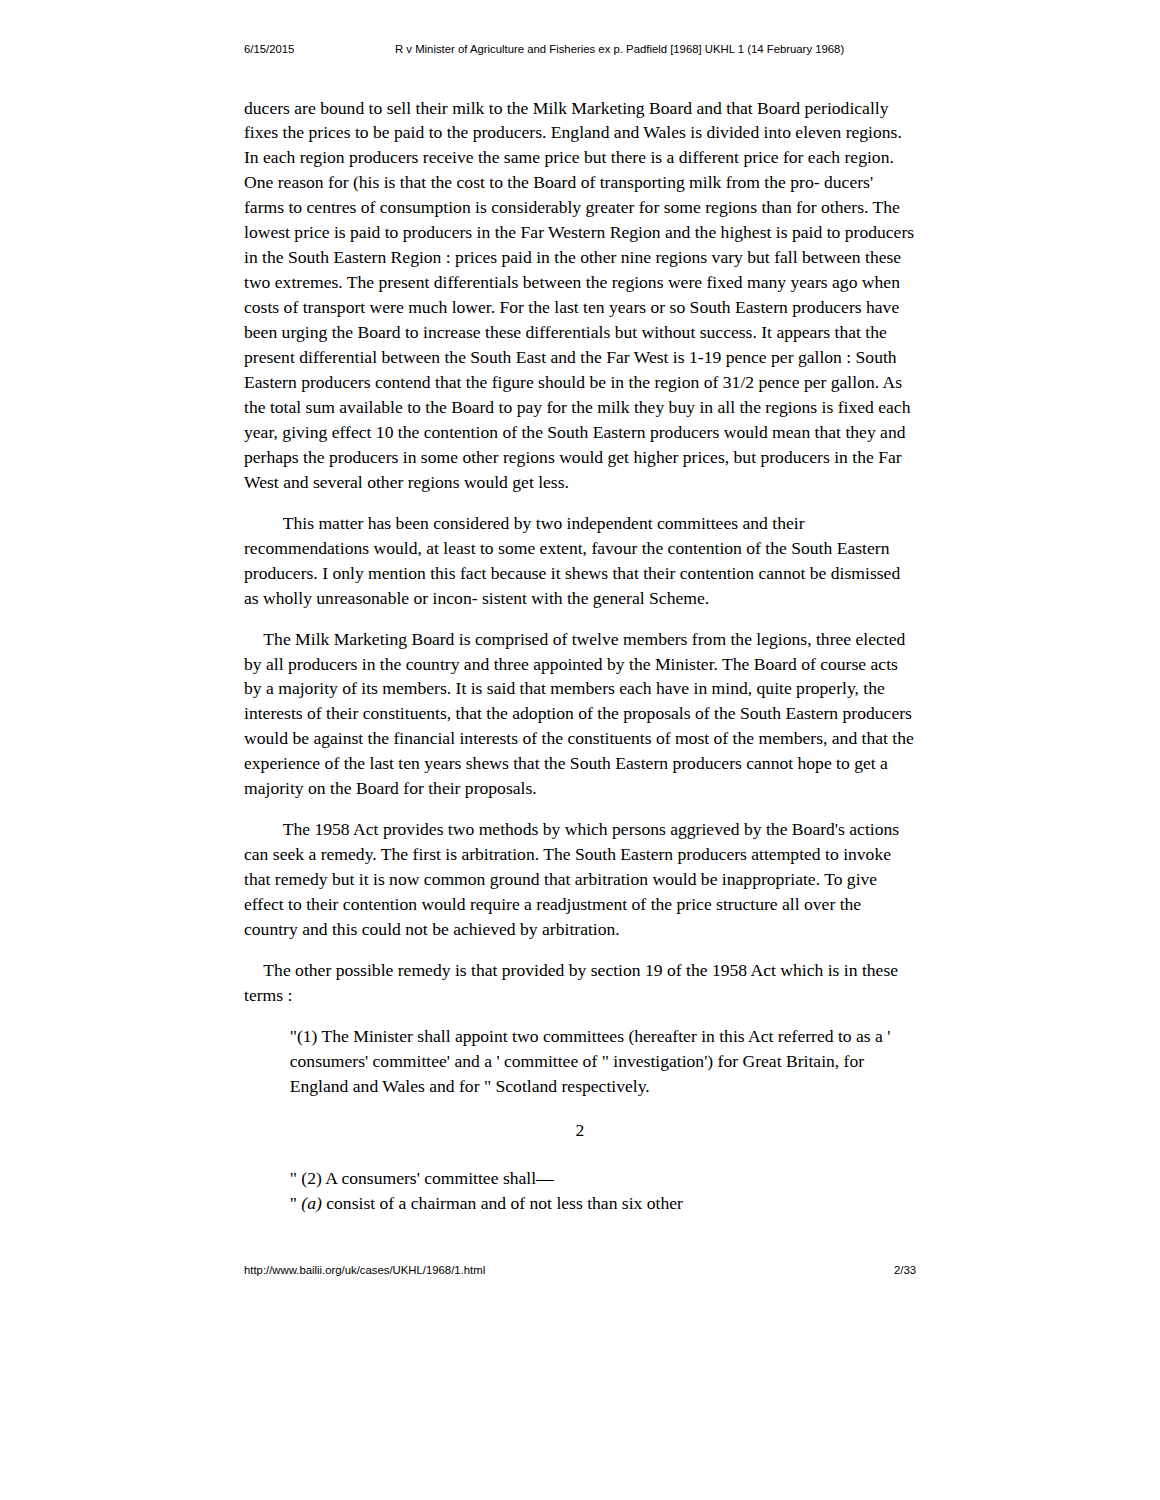6/15/2015 R v Minister of Agriculture and Fisheries ex p. Padfield [1968] UKHL 1 (14 February 1968)
ducers are bound to sell their milk to the Milk Marketing Board and that Board periodically fixes the prices to be paid to the producers. England and Wales is divided into eleven regions. In each region producers receive the same price but there is a different price for each region. One reason for (his is that the cost to the Board of transporting milk from the pro- ducers' farms to centres of consumption is considerably greater for some regions than for others. The lowest price is paid to producers in the Far Western Region and the highest is paid to producers in the South Eastern Region : prices paid in the other nine regions vary but fall between these two extremes. The present differentials between the regions were fixed many years ago when costs of transport were much lower. For the last ten years or so South Eastern producers have been urging the Board to increase these differentials but without success. It appears that the present differential between the South East and the Far West is 1-19 pence per gallon : South Eastern producers contend that the figure should be in the region of 31/2 pence per gallon. As the total sum available to the Board to pay for the milk they buy in all the regions is fixed each year, giving effect 10 the contention of the South Eastern producers would mean that they and perhaps the producers in some other regions would get higher prices, but producers in the Far West and several other regions would get less.
This matter has been considered by two independent committees and their recommendations would, at least to some extent, favour the contention of the South Eastern producers. I only mention this fact because it shews that their contention cannot be dismissed as wholly unreasonable or incon- sistent with the general Scheme.
The Milk Marketing Board is comprised of twelve members from the legions, three elected by all producers in the country and three appointed by the Minister. The Board of course acts by a majority of its members. It is said that members each have in mind, quite properly, the interests of their constituents, that the adoption of the proposals of the South Eastern producers would be against the financial interests of the constituents of most of the members, and that the experience of the last ten years shews that the South Eastern producers cannot hope to get a majority on the Board for their proposals.
The 1958 Act provides two methods by which persons aggrieved by the Board's actions can seek a remedy. The first is arbitration. The South Eastern producers attempted to invoke that remedy but it is now common ground that arbitration would be inappropriate. To give effect to their contention would require a readjustment of the price structure all over the country and this could not be achieved by arbitration.
The other possible remedy is that provided by section 19 of the 1958 Act which is in these terms :
"(1) The Minister shall appoint two committees (hereafter in this Act referred to as a ' consumers' committee' and a ' committee of " investigation') for Great Britain, for England and Wales and for " Scotland respectively.
2
" (2) A consumers' committee shall—
" (a) consist of a chairman and of not less than six other
http://www.bailii.org/uk/cases/UKHL/1968/1.html 2/33